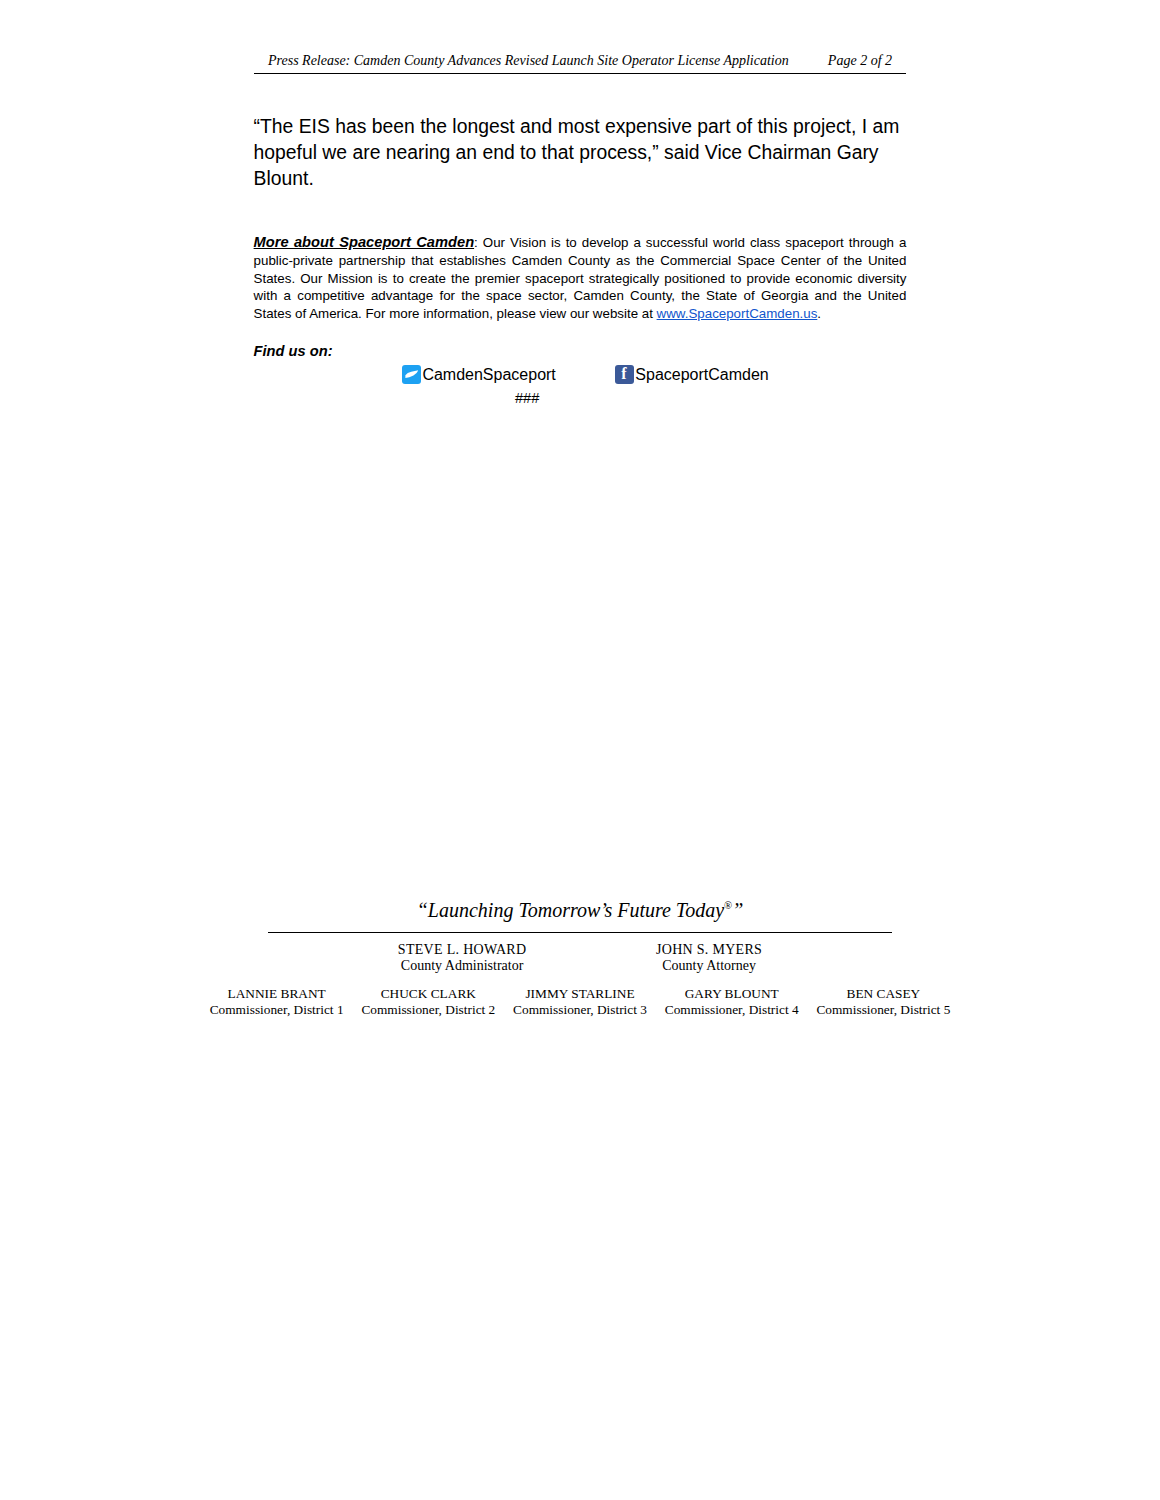Press Release: Camden County Advances Revised Launch Site Operator License Application Page 2 of 2
“The EIS has been the longest and most expensive part of this project, I am hopeful we are nearing an end to that process,” said Vice Chairman Gary Blount.
More about Spaceport Camden: Our Vision is to develop a successful world class spaceport through a public-private partnership that establishes Camden County as the Commercial Space Center of the United States. Our Mission is to create the premier spaceport strategically positioned to provide economic diversity with a competitive advantage for the space sector, Camden County, the State of Georgia and the United States of America. For more information, please view our website at www.SpaceportCamden.us.
Find us on:
CamdenSpaceport SpaceportCamden
###
“Launching Tomorrow’s Future Today®”
STEVE L. HOWARD
County Administrator
JOHN S. MYERS
County Attorney
LANNIE BRANT
Commissioner, District 1
CHUCK CLARK
Commissioner, District 2
JIMMY STARLINE
Commissioner, District 3
GARY BLOUNT
Commissioner, District 4
BEN CASEY
Commissioner, District 5